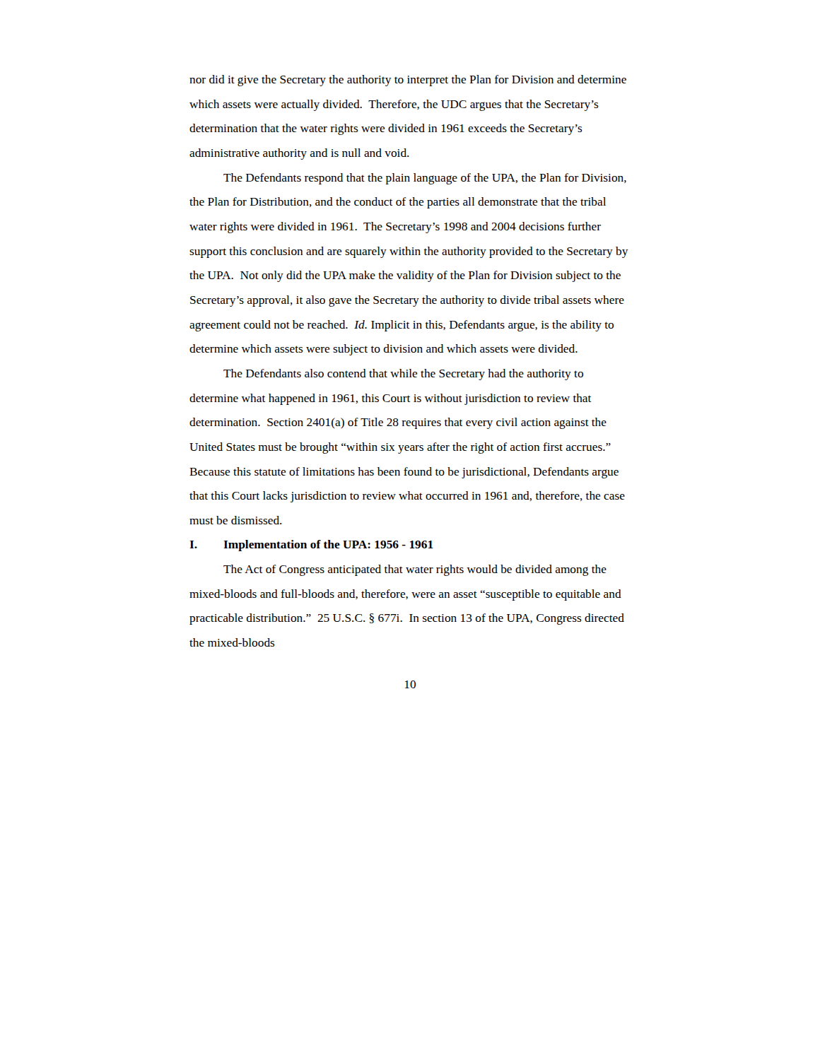nor did it give the Secretary the authority to interpret the Plan for Division and determine which assets were actually divided. Therefore, the UDC argues that the Secretary’s determination that the water rights were divided in 1961 exceeds the Secretary’s administrative authority and is null and void.
The Defendants respond that the plain language of the UPA, the Plan for Division, the Plan for Distribution, and the conduct of the parties all demonstrate that the tribal water rights were divided in 1961. The Secretary’s 1998 and 2004 decisions further support this conclusion and are squarely within the authority provided to the Secretary by the UPA. Not only did the UPA make the validity of the Plan for Division subject to the Secretary’s approval, it also gave the Secretary the authority to divide tribal assets where agreement could not be reached. Id. Implicit in this, Defendants argue, is the ability to determine which assets were subject to division and which assets were divided.
The Defendants also contend that while the Secretary had the authority to determine what happened in 1961, this Court is without jurisdiction to review that determination. Section 2401(a) of Title 28 requires that every civil action against the United States must be brought “within six years after the right of action first accrues.” Because this statute of limitations has been found to be jurisdictional, Defendants argue that this Court lacks jurisdiction to review what occurred in 1961 and, therefore, the case must be dismissed.
I. Implementation of the UPA: 1956 - 1961
The Act of Congress anticipated that water rights would be divided among the mixed-bloods and full-bloods and, therefore, were an asset “susceptible to equitable and practicable distribution.” 25 U.S.C. § 677i. In section 13 of the UPA, Congress directed the mixed-bloods
10